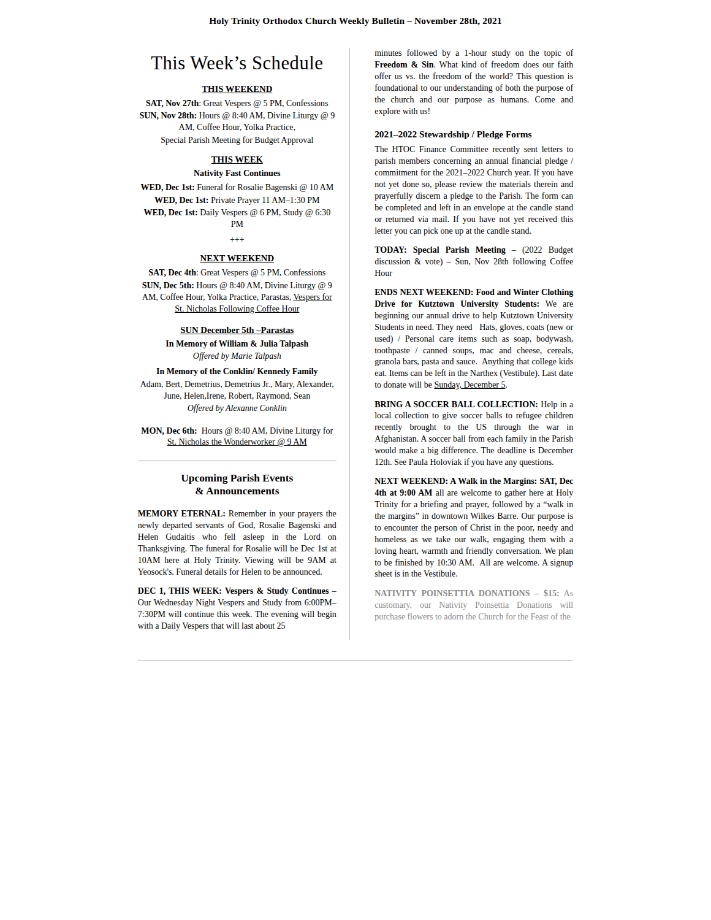Holy Trinity Orthodox Church Weekly Bulletin – November 28th, 2021
This Week’s Schedule
THIS WEEKEND
SAT, Nov 27th: Great Vespers @ 5 PM, Confessions
SUN, Nov 28th: Hours @ 8:40 AM, Divine Liturgy @ 9 AM, Coffee Hour, Yolka Practice,
Special Parish Meeting for Budget Approval
THIS WEEK
Nativity Fast Continues
WED, Dec 1st: Funeral for Rosalie Bagenski @ 10 AM
WED, Dec 1st: Private Prayer 11 AM–1:30 PM
WED, Dec 1st: Daily Vespers @ 6 PM, Study @ 6:30 PM
+++
NEXT WEEKEND
SAT, Dec 4th: Great Vespers @ 5 PM, Confessions
SUN, Dec 5th: Hours @ 8:40 AM, Divine Liturgy @ 9 AM, Coffee Hour, Yolka Practice, Parastas, Vespers for St. Nicholas Following Coffee Hour
SUN December 5th –Parastas
In Memory of William & Julia Talpash
Offered by Marie Talpash
In Memory of the Conklin/ Kennedy Family
Adam, Bert, Demetrius, Demetrius Jr., Mary, Alexander, June, Helen,Irene, Robert, Raymond, Sean
Offered by Alexanne Conklin
MON, Dec 6th: Hours @ 8:40 AM, Divine Liturgy for St. Nicholas the Wonderworker @ 9 AM
Upcoming Parish Events
& Announcements
MEMORY ETERNAL: Remember in your prayers the newly departed servants of God, Rosalie Bagenski and Helen Gudaitis who fell asleep in the Lord on Thanksgiving. The funeral for Rosalie will be Dec 1st at 10AM here at Holy Trinity. Viewing will be 9AM at Yeosock's. Funeral details for Helen to be announced.
DEC 1, THIS WEEK: Vespers & Study Continues – Our Wednesday Night Vespers and Study from 6:00PM–7:30PM will continue this week. The evening will begin with a Daily Vespers that will last about 25
minutes followed by a 1-hour study on the topic of Freedom & Sin. What kind of freedom does our faith offer us vs. the freedom of the world? This question is foundational to our understanding of both the purpose of the church and our purpose as humans. Come and explore with us!
2021–2022 Stewardship / Pledge Forms
The HTOC Finance Committee recently sent letters to parish members concerning an annual financial pledge / commitment for the 2021–2022 Church year. If you have not yet done so, please review the materials therein and prayerfully discern a pledge to the Parish. The form can be completed and left in an envelope at the candle stand or returned via mail. If you have not yet received this letter you can pick one up at the candle stand.
TODAY: Special Parish Meeting – (2022 Budget discussion & vote) – Sun, Nov 28th following Coffee Hour
ENDS NEXT WEEKEND: Food and Winter Clothing Drive for Kutztown University Students: We are beginning our annual drive to help Kutztown University Students in need. They need Hats, gloves, coats (new or used) / Personal care items such as soap, bodywash, toothpaste / canned soups, mac and cheese, cereals, granola bars, pasta and sauce. Anything that college kids eat. Items can be left in the Narthex (Vestibule). Last date to donate will be Sunday, December 5.
BRING A SOCCER BALL COLLECTION: Help in a local collection to give soccer balls to refugee children recently brought to the US through the war in Afghanistan. A soccer ball from each family in the Parish would make a big difference. The deadline is December 12th. See Paula Holoviak if you have any questions.
NEXT WEEKEND: A Walk in the Margins: SAT, Dec 4th at 9:00 AM all are welcome to gather here at Holy Trinity for a briefing and prayer, followed by a “walk in the margins” in downtown Wilkes Barre. Our purpose is to encounter the person of Christ in the poor, needy and homeless as we take our walk, engaging them with a loving heart, warmth and friendly conversation. We plan to be finished by 10:30 AM. All are welcome. A signup sheet is in the Vestibule.
NATIVITY POINSETTIA DONATIONS – $15: As customary, our Nativity Poinsettia Donations will purchase flowers to adorn the Church for the Feast of the